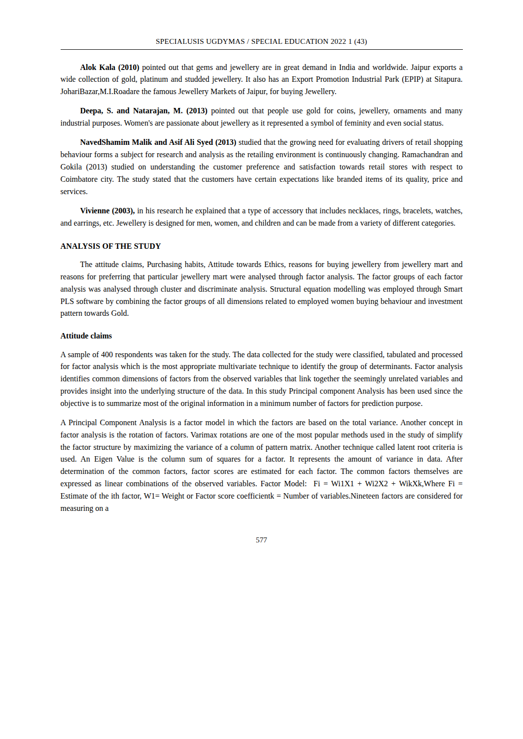SPECIALUSIS UGDYMAS / SPECIAL EDUCATION 2022 1 (43)
Alok Kala (2010) pointed out that gems and jewellery are in great demand in India and worldwide. Jaipur exports a wide collection of gold, platinum and studded jewellery. It also has an Export Promotion Industrial Park (EPIP) at Sitapura. JohariBazar,M.I.Roadare the famous Jewellery Markets of Jaipur, for buying Jewellery.
Deepa, S. and Natarajan, M. (2013) pointed out that people use gold for coins, jewellery, ornaments and many industrial purposes. Women's are passionate about jewellery as it represented a symbol of feminity and even social status.
NavedShamim Malik and Asif Ali Syed (2013) studied that the growing need for evaluating drivers of retail shopping behaviour forms a subject for research and analysis as the retailing environment is continuously changing. Ramachandran and Gokila (2013) studied on understanding the customer preference and satisfaction towards retail stores with respect to Coimbatore city. The study stated that the customers have certain expectations like branded items of its quality, price and services.
Vivienne (2003), in his research he explained that a type of accessory that includes necklaces, rings, bracelets, watches, and earrings, etc. Jewellery is designed for men, women, and children and can be made from a variety of different categories.
Analysis of the Study
The attitude claims, Purchasing habits, Attitude towards Ethics, reasons for buying jewellery from jewellery mart and reasons for preferring that particular jewellery mart were analysed through factor analysis. The factor groups of each factor analysis was analysed through cluster and discriminate analysis. Structural equation modelling was employed through Smart PLS software by combining the factor groups of all dimensions related to employed women buying behaviour and investment pattern towards Gold.
Attitude claims
A sample of 400 respondents was taken for the study. The data collected for the study were classified, tabulated and processed for factor analysis which is the most appropriate multivariate technique to identify the group of determinants. Factor analysis identifies common dimensions of factors from the observed variables that link together the seemingly unrelated variables and provides insight into the underlying structure of the data. In this study Principal component Analysis has been used since the objective is to summarize most of the original information in a minimum number of factors for prediction purpose.
A Principal Component Analysis is a factor model in which the factors are based on the total variance. Another concept in factor analysis is the rotation of factors. Varimax rotations are one of the most popular methods used in the study of simplify the factor structure by maximizing the variance of a column of pattern matrix. Another technique called latent root criteria is used. An Eigen Value is the column sum of squares for a factor. It represents the amount of variance in data. After determination of the common factors, factor scores are estimated for each factor. The common factors themselves are expressed as linear combinations of the observed variables. Factor Model: Fi = Wi1X1 + Wi2X2 + WikXk,Where Fi = Estimate of the ith factor, W1= Weight or Factor score coefficientk = Number of variables.Nineteen factors are considered for measuring on a
577